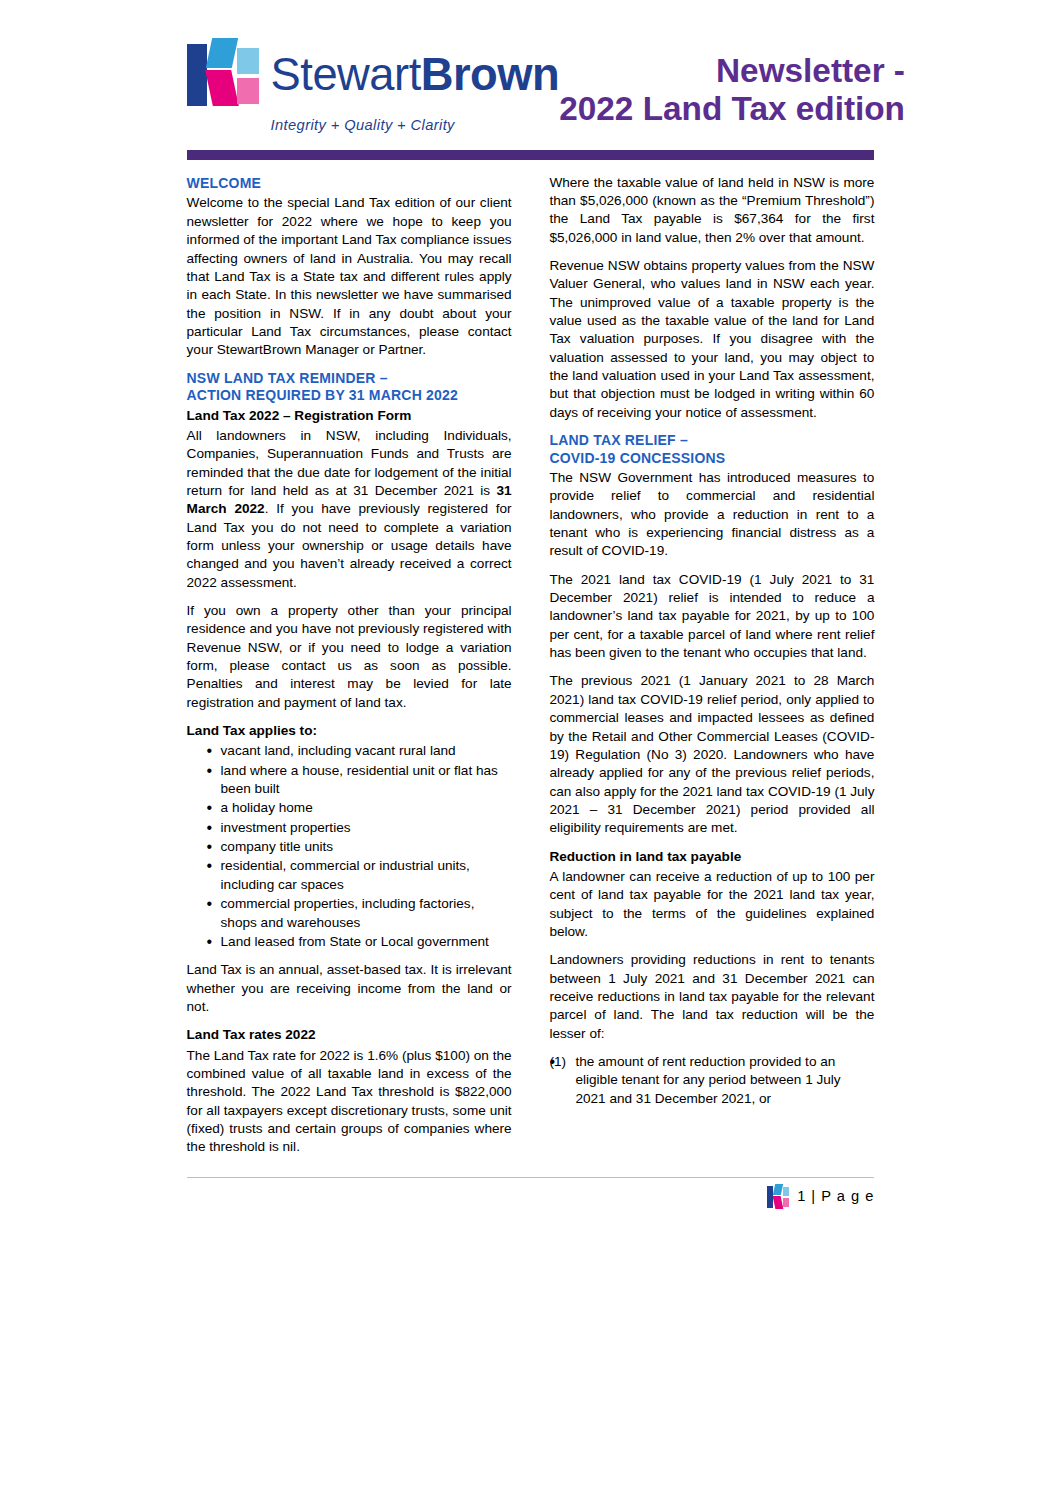Stewart Brown
Integrity + Quality + Clarity
Newsletter -
2022 Land Tax edition
Welcome
Welcome to the special Land Tax edition of our client newsletter for 2022 where we hope to keep you informed of the important Land Tax compliance issues affecting owners of land in Australia. You may recall that Land Tax is a State tax and different rules apply in each State. In this newsletter we have summarised the position in NSW. If in any doubt about your particular Land Tax circumstances, please contact your StewartBrown Manager or Partner.
NSW Land Tax reminder –
Action required by 31 March 2022
Land Tax 2022 – Registration Form
All landowners in NSW, including Individuals, Companies, Superannuation Funds and Trusts are reminded that the due date for lodgement of the initial return for land held as at 31 December 2021 is 31 March 2022. If you have previously registered for Land Tax you do not need to complete a variation form unless your ownership or usage details have changed and you haven’t already received a correct 2022 assessment.
If you own a property other than your principal residence and you have not previously registered with Revenue NSW, or if you need to lodge a variation form, please contact us as soon as possible. Penalties and interest may be levied for late registration and payment of land tax.
Land Tax applies to:
vacant land, including vacant rural land
land where a house, residential unit or flat has been built
a holiday home
investment properties
company title units
residential, commercial or industrial units, including car spaces
commercial properties, including factories, shops and warehouses
Land leased from State or Local government
Land Tax is an annual, asset-based tax. It is irrelevant whether you are receiving income from the land or not.
Land Tax rates 2022
The Land Tax rate for 2022 is 1.6% (plus $100) on the combined value of all taxable land in excess of the threshold. The 2022 Land Tax threshold is $822,000 for all taxpayers except discretionary trusts, some unit (fixed) trusts and certain groups of companies where the threshold is nil.
Where the taxable value of land held in NSW is more than $5,026,000 (known as the “Premium Threshold”) the Land Tax payable is $67,364 for the first $5,026,000 in land value, then 2% over that amount.
Revenue NSW obtains property values from the NSW Valuer General, who values land in NSW each year. The unimproved value of a taxable property is the value used as the taxable value of the land for Land Tax valuation purposes. If you disagree with the valuation assessed to your land, you may object to the land valuation used in your Land Tax assessment, but that objection must be lodged in writing within 60 days of receiving your notice of assessment.
Land Tax relief –
COVID-19 concessions
The NSW Government has introduced measures to provide relief to commercial and residential landowners, who provide a reduction in rent to a tenant who is experiencing financial distress as a result of COVID-19.
The 2021 land tax COVID-19 (1 July 2021 to 31 December 2021) relief is intended to reduce a landowner’s land tax payable for 2021, by up to 100 per cent, for a taxable parcel of land where rent relief has been given to the tenant who occupies that land.
The previous 2021 (1 January 2021 to 28 March 2021) land tax COVID-19 relief period, only applied to commercial leases and impacted lessees as defined by the Retail and Other Commercial Leases (COVID-19) Regulation (No 3) 2020. Landowners who have already applied for any of the previous relief periods, can also apply for the 2021 land tax COVID-19 (1 July 2021 – 31 December 2021) period provided all eligibility requirements are met.
Reduction in land tax payable
A landowner can receive a reduction of up to 100 per cent of land tax payable for the 2021 land tax year, subject to the terms of the guidelines explained below.
Landowners providing reductions in rent to tenants between 1 July 2021 and 31 December 2021 can receive reductions in land tax payable for the relevant parcel of land. The land tax reduction will be the lesser of:
(1) the amount of rent reduction provided to an eligible tenant for any period between 1 July 2021 and 31 December 2021, or
1 | P a g e